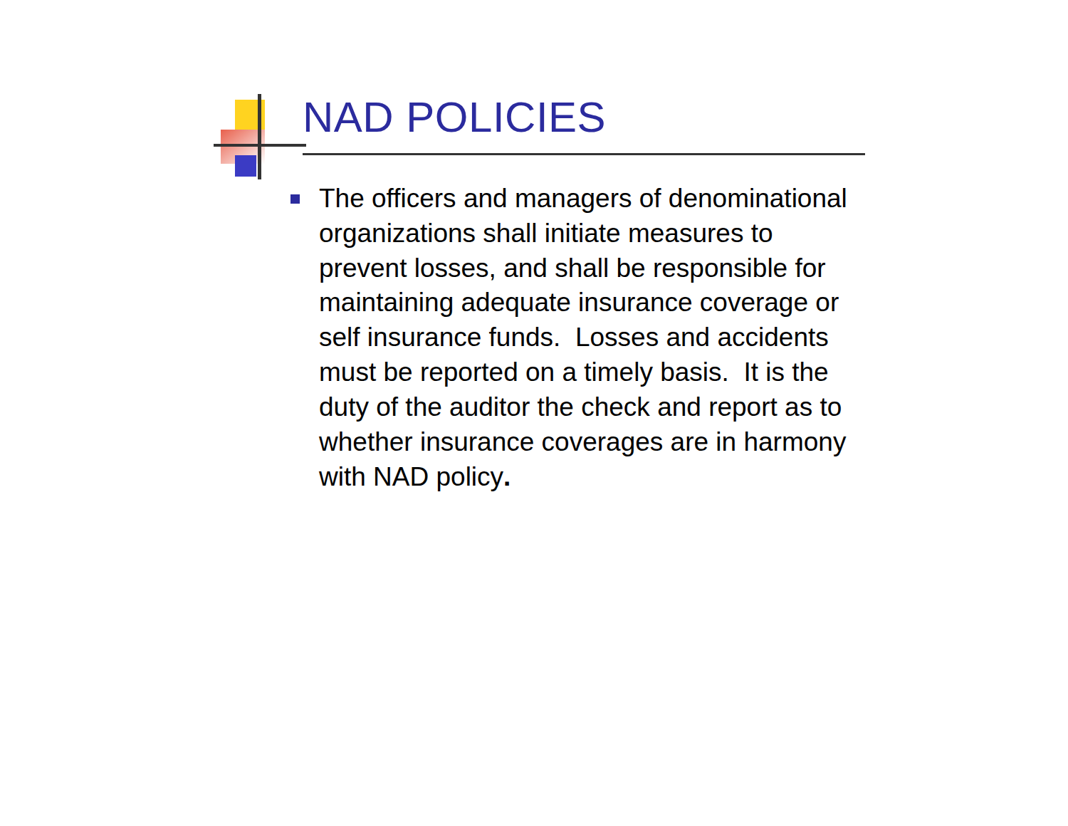NAD POLICIES
The officers and managers of denominational organizations shall initiate measures to prevent losses, and shall be responsible for maintaining adequate insurance coverage or self insurance funds. Losses and accidents must be reported on a timely basis. It is the duty of the auditor the check and report as to whether insurance coverages are in harmony with NAD policy.